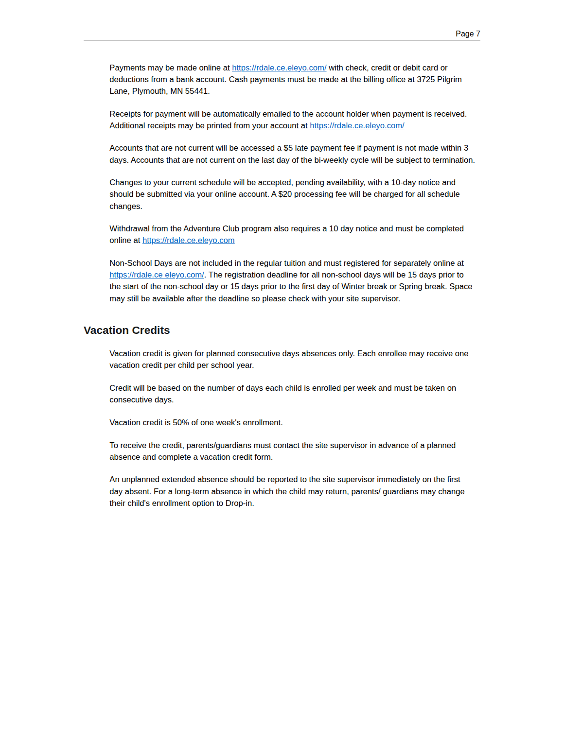Page 7
Payments may be made online at https://rdale.ce.eleyo.com/ with check, credit or debit card or deductions from a bank account. Cash payments must be made at the billing office at 3725 Pilgrim Lane, Plymouth, MN 55441.
Receipts for payment will be automatically emailed to the account holder when payment is received. Additional receipts may be printed from your account at https://rdale.ce.eleyo.com/
Accounts that are not current will be accessed a $5 late payment fee if payment is not made within 3 days. Accounts that are not current on the last day of the bi-weekly cycle will be subject to termination.
Changes to your current schedule will be accepted, pending availability, with a 10-day notice and should be submitted via your online account. A $20 processing fee will be charged for all schedule changes.
Withdrawal from the Adventure Club program also requires a 10 day notice and must be completed online at https://rdale.ce.eleyo.com
Non-School Days are not included in the regular tuition and must registered for separately online at https://rdale.ce eleyo.com/. The registration deadline for all non-school days will be 15 days prior to the start of the non-school day or 15 days prior to the first day of Winter break or Spring break. Space may still be available after the deadline so please check with your site supervisor.
Vacation Credits
Vacation credit is given for planned consecutive days absences only. Each enrollee may receive one vacation credit per child per school year.
Credit will be based on the number of days each child is enrolled per week and must be taken on consecutive days.
Vacation credit is 50% of one week's enrollment.
To receive the credit, parents/guardians must contact the site supervisor in advance of a planned absence and complete a vacation credit form.
An unplanned extended absence should be reported to the site supervisor immediately on the first day absent. For a long-term absence in which the child may return, parents/ guardians may change their child's enrollment option to Drop-in.